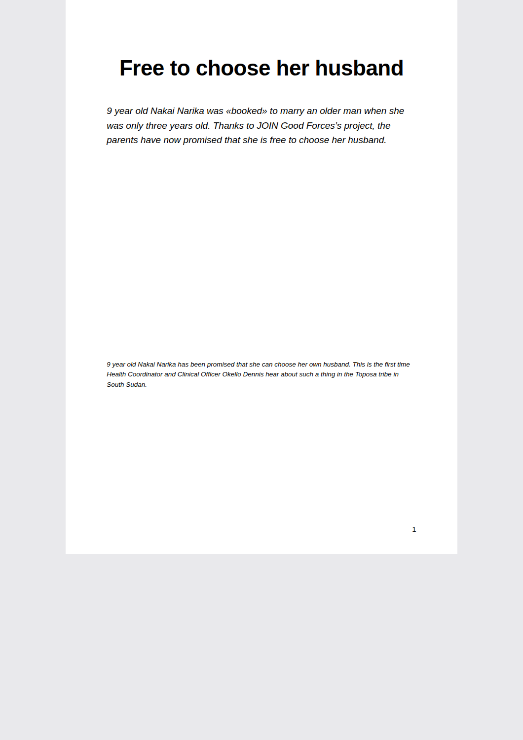Free to choose her husband
9 year old Nakai Narika was «booked» to marry an older man when she was only three years old. Thanks to JOIN Good Forces’s project, the parents have now promised that she is free to choose her husband.
9 year old Nakai Narika has been promised that she can choose her own husband. This is the first time Health Coordinator and Clinical Officer Okello Dennis hear about such a thing in the Toposa tribe in South Sudan.
1